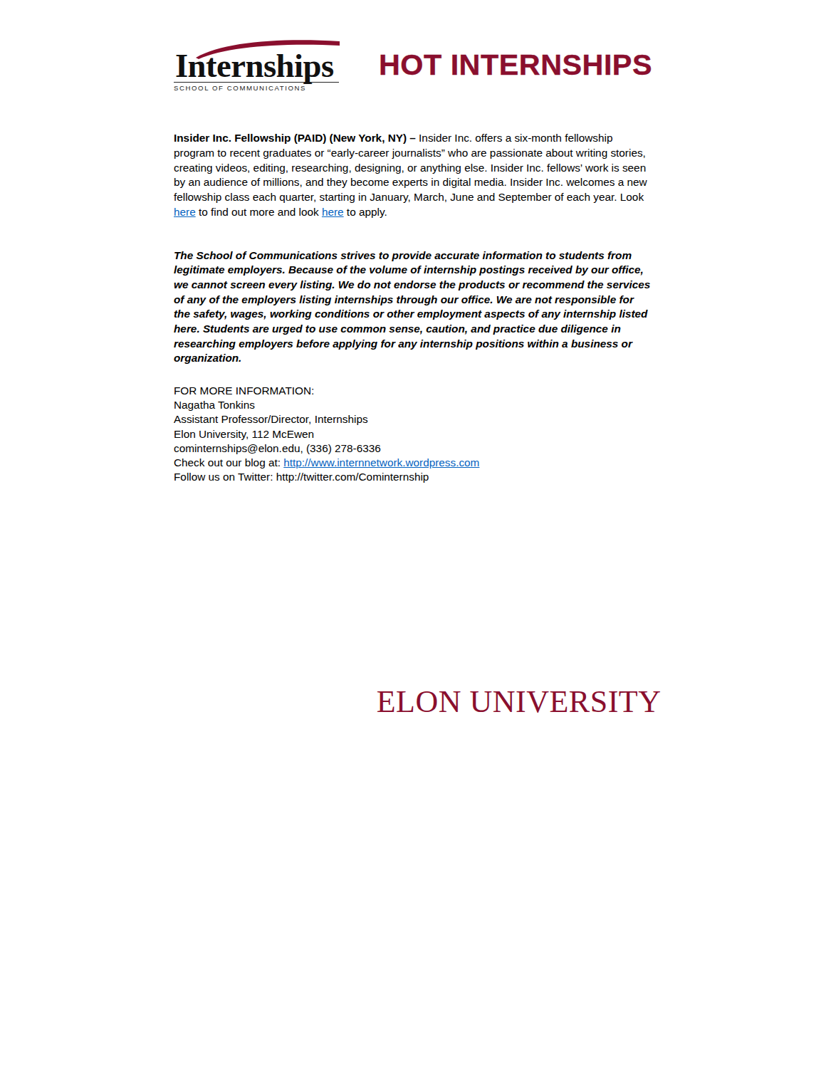Internships
SCHOOL OF COMMUNICATIONS
HOT INTERNSHIPS
Insider Inc. Fellowship (PAID) (New York, NY) – Insider Inc. offers a six-month fellowship program to recent graduates or “early-career journalists” who are passionate about writing stories, creating videos, editing, researching, designing, or anything else. Insider Inc. fellows’ work is seen by an audience of millions, and they become experts in digital media. Insider Inc. welcomes a new fellowship class each quarter, starting in January, March, June and September of each year. Look here to find out more and look here to apply.
The School of Communications strives to provide accurate information to students from legitimate employers. Because of the volume of internship postings received by our office, we cannot screen every listing. We do not endorse the products or recommend the services of any of the employers listing internships through our office. We are not responsible for the safety, wages, working conditions or other employment aspects of any internship listed here. Students are urged to use common sense, caution, and practice due diligence in researching employers before applying for any internship positions within a business or organization.
FOR MORE INFORMATION:
Nagatha Tonkins
Assistant Professor/Director, Internships
Elon University, 112 McEwen
cominternships@elon.edu, (336) 278-6336
Check out our blog at: http://www.internnetwork.wordpress.com
Follow us on Twitter: http://twitter.com/Cominternship
ELON UNIVERSITY